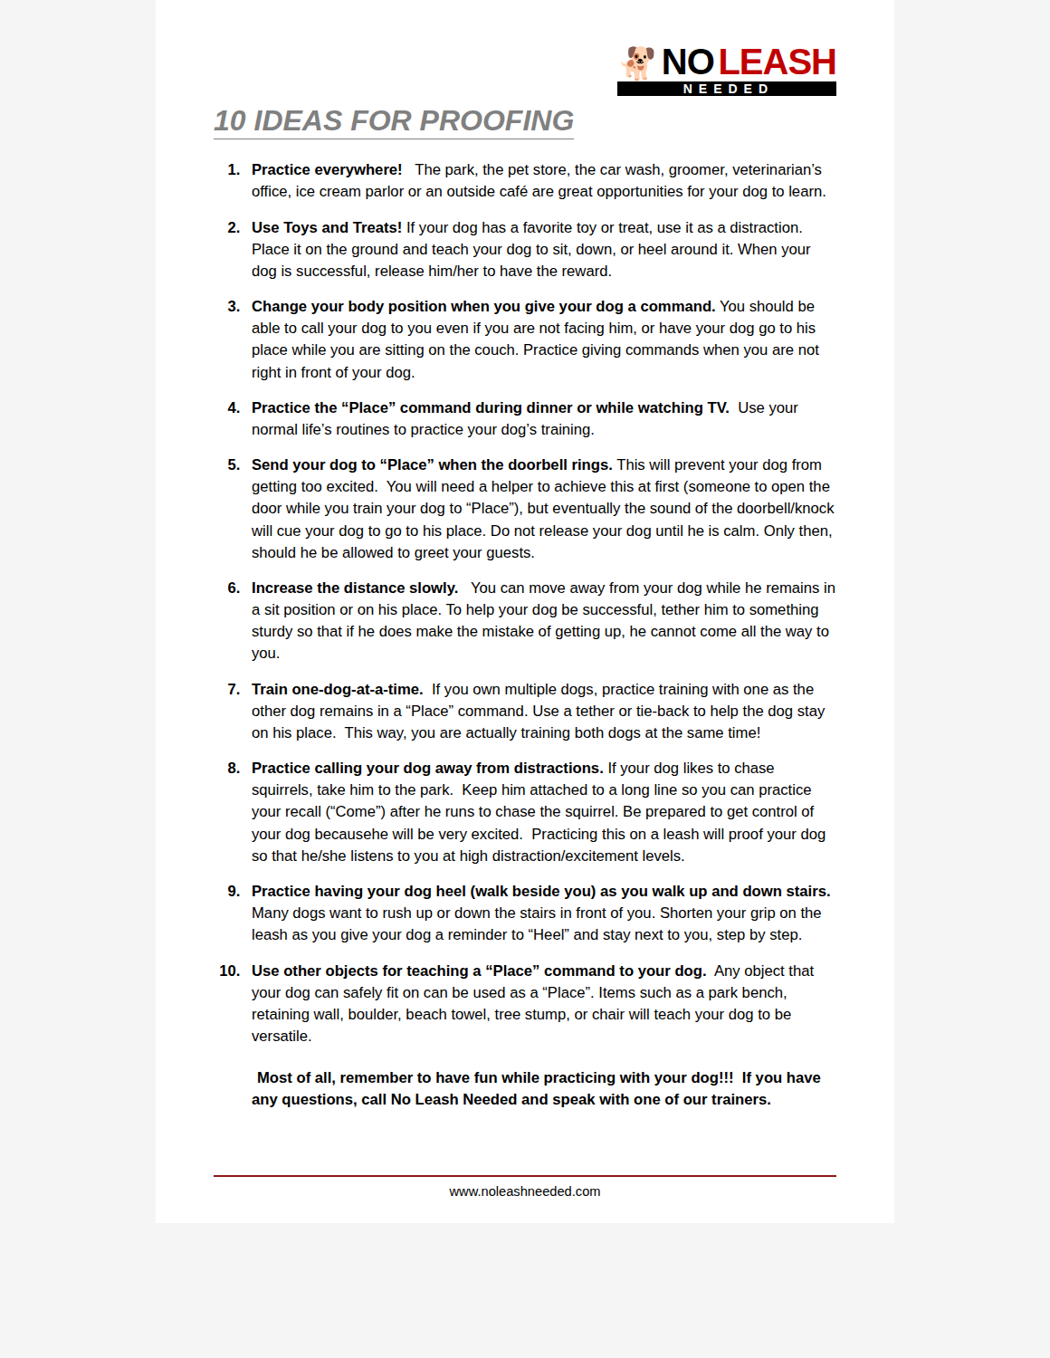🐕NO LEASH NEEDED
10 IDEAS FOR PROOFING
Practice everywhere! The park, the pet store, the car wash, groomer, veterinarian’s office, ice cream parlor or an outside café are great opportunities for your dog to learn.
Use Toys and Treats! If your dog has a favorite toy or treat, use it as a distraction. Place it on the ground and teach your dog to sit, down, or heel around it. When your dog is successful, release him/her to have the reward.
Change your body position when you give your dog a command. You should be able to call your dog to you even if you are not facing him, or have your dog go to his place while you are sitting on the couch. Practice giving commands when you are not right in front of your dog.
Practice the “Place” command during dinner or while watching TV. Use your normal life’s routines to practice your dog’s training.
Send your dog to “Place” when the doorbell rings. This will prevent your dog from getting too excited. You will need a helper to achieve this at first (someone to open the door while you train your dog to “Place”), but eventually the sound of the doorbell/knock will cue your dog to go to his place. Do not release your dog until he is calm. Only then, should he be allowed to greet your guests.
Increase the distance slowly. You can move away from your dog while he remains in a sit position or on his place. To help your dog be successful, tether him to something sturdy so that if he does make the mistake of getting up, he cannot come all the way to you.
Train one-dog-at-a-time. If you own multiple dogs, practice training with one as the other dog remains in a “Place” command. Use a tether or tie-back to help the dog stay on his place. This way, you are actually training both dogs at the same time!
Practice calling your dog away from distractions. If your dog likes to chase squirrels, take him to the park. Keep him attached to a long line so you can practice your recall (“Come”) after he runs to chase the squirrel. Be prepared to get control of your dog becausehe will be very excited. Practicing this on a leash will proof your dog so that he/she listens to you at high distraction/excitement levels.
Practice having your dog heel (walk beside you) as you walk up and down stairs. Many dogs want to rush up or down the stairs in front of you. Shorten your grip on the leash as you give your dog a reminder to “Heel” and stay next to you, step by step.
Use other objects for teaching a “Place” command to your dog. Any object that your dog can safely fit on can be used as a “Place”. Items such as a park bench, retaining wall, boulder, beach towel, tree stump, or chair will teach your dog to be versatile.
Most of all, remember to have fun while practicing with your dog!!! If you have any questions, call No Leash Needed and speak with one of our trainers.
www.noleashneeded.com